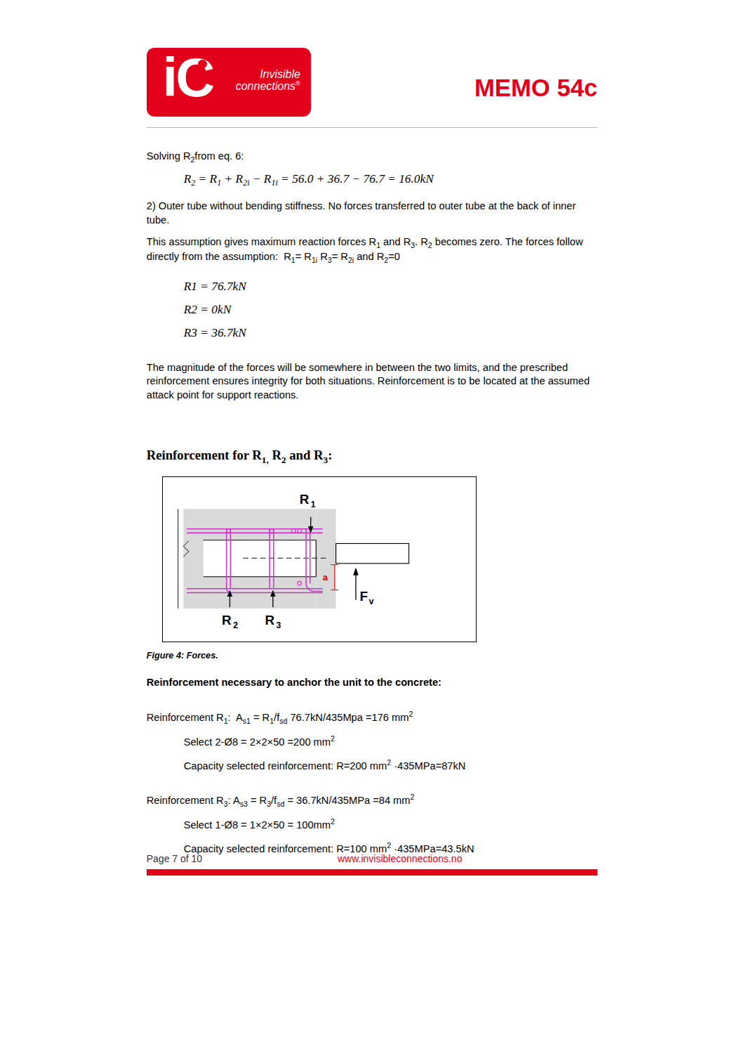iC
Invisible
connections®
MEMO 54c
Solving R2from eq. 6:
R2 = R1 + R2i − R1i = 56.0 + 36.7 − 76.7 = 16.0kN
2) Outer tube without bending stiffness. No forces transferred to outer tube at the back of inner tube.
This assumption gives maximum reaction forces R1 and R3. R2 becomes zero. The forces follow directly from the assumption: R1= R1i R3= R2i and R2=0
R1 = 76.7kN
R2 = 0kN
R3 = 36.7kN
The magnitude of the forces will be somewhere in between the two limits, and the prescribed reinforcement ensures integrity for both situations. Reinforcement is to be located at the assumed attack point for support reactions.
Reinforcement for R1, R2 and R3:
R 1 R 2 R 3 a F v
Figure 4: Forces.
Reinforcement necessary to anchor the unit to the concrete:
Reinforcement R1: As1 = R1/fsd 76.7kN/435Mpa =176 mm2
Select 2-Ø8 = 2×2×50 =200 mm2
Capacity selected reinforcement: R=200 mm2 ·435MPa=87kN
Reinforcement R3: As3 = R3/fsd = 36.7kN/435MPa =84 mm2
Select 1-Ø8 = 1×2×50 = 100mm2
Capacity selected reinforcement: R=100 mm2 ·435MPa=43.5kN
Page 7 of 10
www.invisibleconnections.no